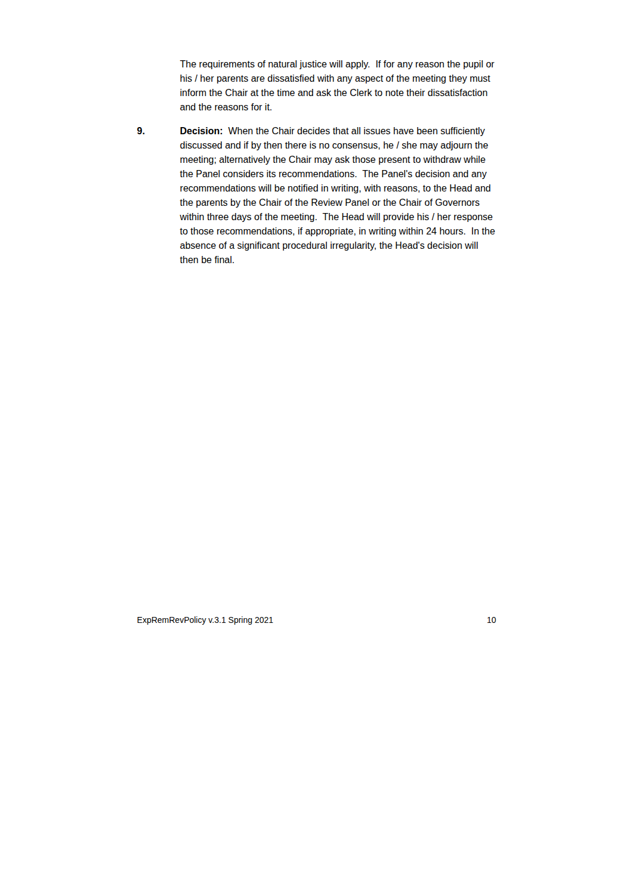The requirements of natural justice will apply. If for any reason the pupil or his / her parents are dissatisfied with any aspect of the meeting they must inform the Chair at the time and ask the Clerk to note their dissatisfaction and the reasons for it.
9.
Decision: When the Chair decides that all issues have been sufficiently discussed and if by then there is no consensus, he / she may adjourn the meeting; alternatively the Chair may ask those present to withdraw while the Panel considers its recommendations. The Panel's decision and any recommendations will be notified in writing, with reasons, to the Head and the parents by the Chair of the Review Panel or the Chair of Governors within three days of the meeting. The Head will provide his / her response to those recommendations, if appropriate, in writing within 24 hours. In the absence of a significant procedural irregularity, the Head's decision will then be final.
ExpRemRevPolicy v.3.1 Spring 2021
10